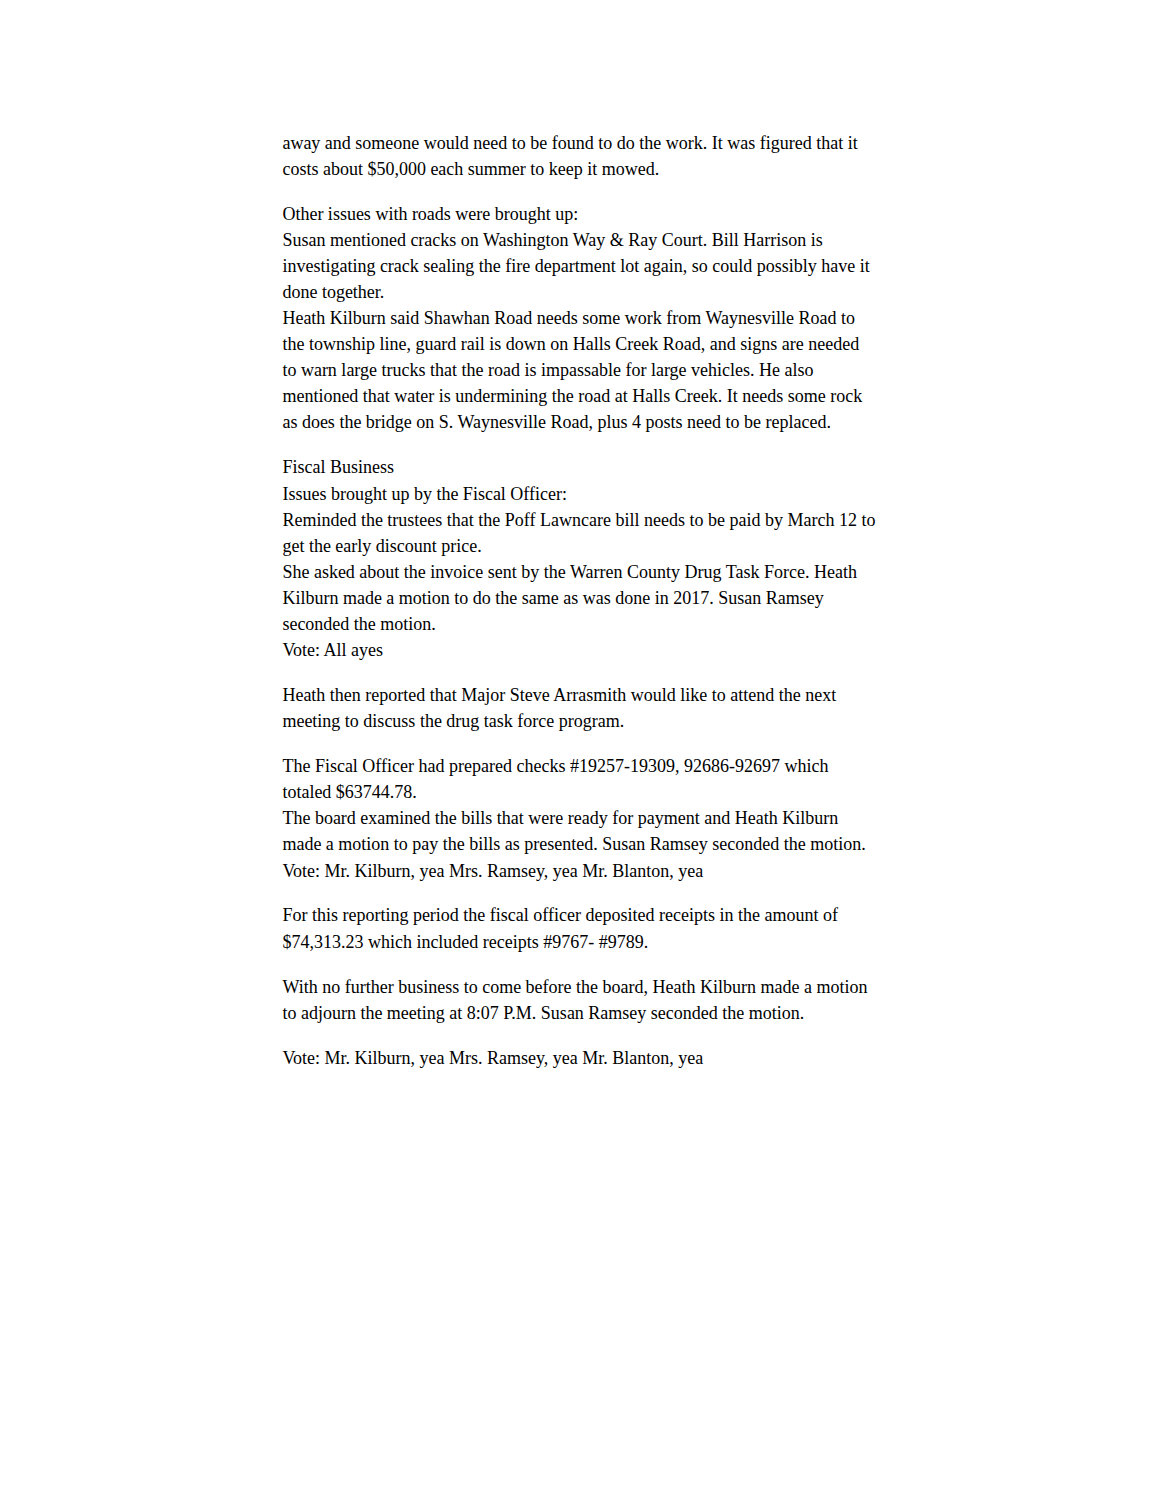away and someone would need to be found to do the work. It was figured that it costs about $50,000 each summer to keep it mowed.
Other issues with roads were brought up:
Susan mentioned cracks on Washington Way & Ray Court. Bill Harrison is investigating crack sealing the fire department lot again, so could possibly have it done together.
Heath Kilburn said Shawhan Road needs some work from Waynesville Road to the township line, guard rail is down on Halls Creek Road, and signs are needed to warn large trucks that the road is impassable for large vehicles. He also mentioned that water is undermining the road at Halls Creek. It needs some rock as does the bridge on S. Waynesville Road, plus 4 posts need to be replaced.
Fiscal Business
Issues brought up by the Fiscal Officer:
Reminded the trustees that the Poff Lawncare bill needs to be paid by March 12 to get the early discount price.
She asked about the invoice sent by the Warren County Drug Task Force. Heath Kilburn made a motion to do the same as was done in 2017. Susan Ramsey seconded the motion.
Vote: All ayes
Heath then reported that Major Steve Arrasmith would like to attend the next meeting to discuss the drug task force program.
The Fiscal Officer had prepared checks #19257-19309, 92686-92697 which totaled $63744.78.
The board examined the bills that were ready for payment and Heath Kilburn made a motion to pay the bills as presented. Susan Ramsey seconded the motion.
Vote: Mr. Kilburn, yea Mrs. Ramsey, yea Mr. Blanton, yea
For this reporting period the fiscal officer deposited receipts in the amount of $74,313.23 which included receipts #9767- #9789.
With no further business to come before the board, Heath Kilburn made a motion to adjourn the meeting at 8:07 P.M. Susan Ramsey seconded the motion.
Vote: Mr. Kilburn, yea Mrs. Ramsey, yea Mr. Blanton, yea